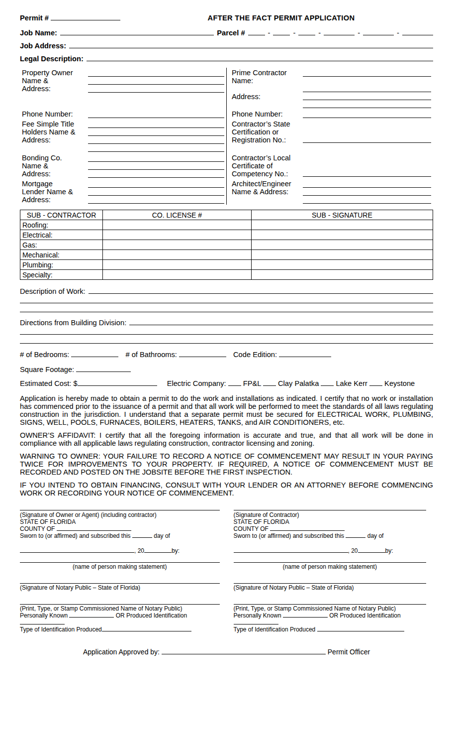Permit # AFTER THE FACT PERMIT APPLICATION
Job Name: Parcel # - - - - -
Job Address:
Legal Description:
| Property Owner Name & Address: | | Prime Contractor Name: Address: | |
| Phone Number: | | Phone Number: | |
| Fee Simple Title Holders Name & Address: | | Contractor’s State Certification or Registration No.: | |
| Bonding Co. Name & Address: | | Contractor’s Local Certificate of Competency No.: | |
| Mortgage Lender Name & Address: | | Architect/Engineer Name & Address: | |
| SUB - CONTRACTOR | CO. LICENSE # | SUB - SIGNATURE |
| --- | --- | --- |
| Roofing: | | |
| Electrical: | | |
| Gas: | | |
| Mechanical: | | |
| Plumbing: | | |
| Specialty: | | |
Description of Work:
Directions from Building Division:
# of Bedrooms: # of Bathrooms: Code Edition: Square Footage:
Estimated Cost: $ Electric Company: FP&L Clay Palatka Lake Kerr Keystone
Application is hereby made to obtain a permit to do the work and installations as indicated. I certify that no work or installation has commenced prior to the issuance of a permit and that all work will be performed to meet the standards of all laws regulating construction in the jurisdiction. I understand that a separate permit must be secured for ELECTRICAL WORK, PLUMBING, SIGNS, WELL, POOLS, FURNACES, BOILERS, HEATERS, TANKS, and AIR CONDITIONERS, etc.
OWNER’S AFFIDAVIT: I certify that all the foregoing information is accurate and true, and that all work will be done in compliance with all applicable laws regulating construction, contractor licensing and zoning.
WARNING TO OWNER: YOUR FAILURE TO RECORD A NOTICE OF COMMENCEMENT MAY RESULT IN YOUR PAYING TWICE FOR IMPROVEMENTS TO YOUR PROPERTY. IF REQUIRED, A NOTICE OF COMMENCEMENT MUST BE RECORDED AND POSTED ON THE JOBSITE BEFORE THE FIRST INSPECTION.
IF YOU INTEND TO OBTAIN FINANCING, CONSULT WITH YOUR LENDER OR AN ATTORNEY BEFORE COMMENCING WORK OR RECORDING YOUR NOTICE OF COMMENCEMENT.
| (Signature of Owner or Agent) (including contractor) STATE OF FLORIDA COUNTY OF Sworn to (or affirmed) and subscribed this day of , 20 by: (name of person making statement) (Signature of Notary Public – State of Florida) (Print, Type, or Stamp Commissioned Name of Notary Public) Personally Known OR Produced Identification Type of Identification Produced | (Signature of Contractor) STATE OF FLORIDA COUNTY OF Sworn to (or affirmed) and subscribed this day of , 20 by: (name of person making statement) (Signature of Notary Public – State of Florida) (Print, Type, or Stamp Commissioned Name of Notary Public) Personally Known OR Produced Identification Type of Identification Produced |
Application Approved by: Permit Officer